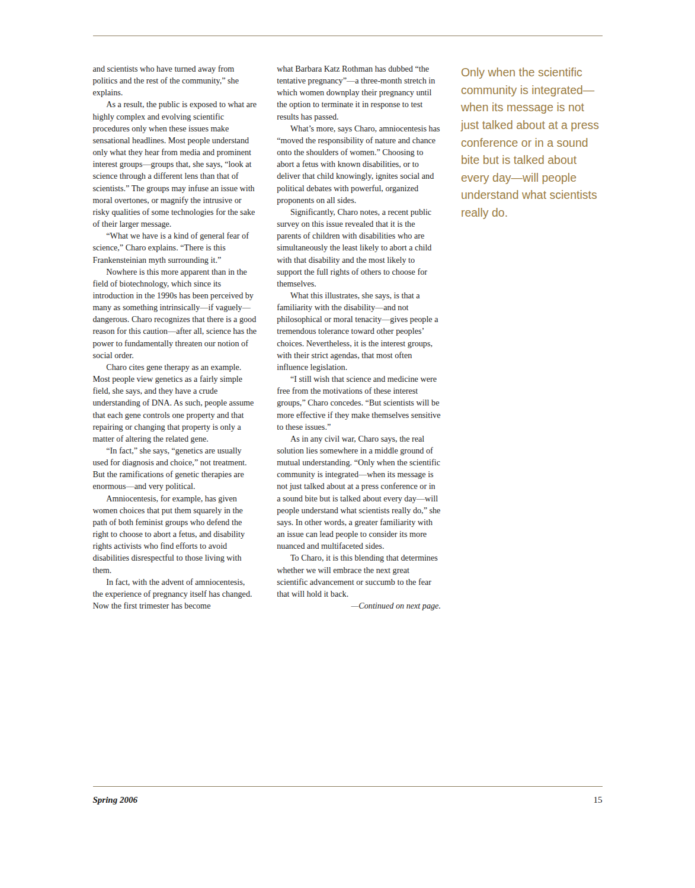and scientists who have turned away from politics and the rest of the community,” she explains.
As a result, the public is exposed to what are highly complex and evolving scientific procedures only when these issues make sensational headlines. Most people understand only what they hear from media and prominent interest groups—groups that, she says, “look at science through a different lens than that of scientists.” The groups may infuse an issue with moral overtones, or magnify the intrusive or risky qualities of some technologies for the sake of their larger message.
“What we have is a kind of general fear of science,” Charo explains. “There is this Frankensteinian myth surrounding it.”
Nowhere is this more apparent than in the field of biotechnology, which since its introduction in the 1990s has been perceived by many as something intrinsically—if vaguely—dangerous. Charo recognizes that there is a good reason for this caution—after all, science has the power to fundamentally threaten our notion of social order.
Charo cites gene therapy as an example. Most people view genetics as a fairly simple field, she says, and they have a crude understanding of DNA. As such, people assume that each gene controls one property and that repairing or changing that property is only a matter of altering the related gene.
“In fact,” she says, “genetics are usually used for diagnosis and choice,” not treatment. But the ramifications of genetic therapies are enormous—and very political.
Amniocentesis, for example, has given women choices that put them squarely in the path of both feminist groups who defend the right to choose to abort a fetus, and disability rights activists who find efforts to avoid disabilities disrespectful to those living with them.
In fact, with the advent of amniocentesis, the experience of pregnancy itself has changed. Now the first trimester has become
what Barbara Katz Rothman has dubbed “the tentative pregnancy”—a three-month stretch in which women downplay their pregnancy until the option to terminate it in response to test results has passed.
What’s more, says Charo, amniocentesis has “moved the responsibility of nature and chance onto the shoulders of women.” Choosing to abort a fetus with known disabilities, or to deliver that child knowingly, ignites social and political debates with powerful, organized proponents on all sides.
Significantly, Charo notes, a recent public survey on this issue revealed that it is the parents of children with disabilities who are simultaneously the least likely to abort a child with that disability and the most likely to support the full rights of others to choose for themselves.
What this illustrates, she says, is that a familiarity with the disability—and not philosophical or moral tenacity—gives people a tremendous tolerance toward other peoples’ choices. Nevertheless, it is the interest groups, with their strict agendas, that most often influence legislation.
“I still wish that science and medicine were free from the motivations of these interest groups,” Charo concedes. “But scientists will be more effective if they make themselves sensitive to these issues.”
As in any civil war, Charo says, the real solution lies somewhere in a middle ground of mutual understanding. “Only when the scientific community is integrated—when its message is not just talked about at a press conference or in a sound bite but is talked about every day—will people understand what scientists really do,” she says. In other words, a greater familiarity with an issue can lead people to consider its more nuanced and multifaceted sides.
To Charo, it is this blending that determines whether we will embrace the next great scientific advancement or succumb to the fear that will hold it back.
—Continued on next page.
Only when the scientific community is integrated—when its message is not just talked about at a press conference or in a sound bite but is talked about every day—will people understand what scientists really do.
Spring 2006
15